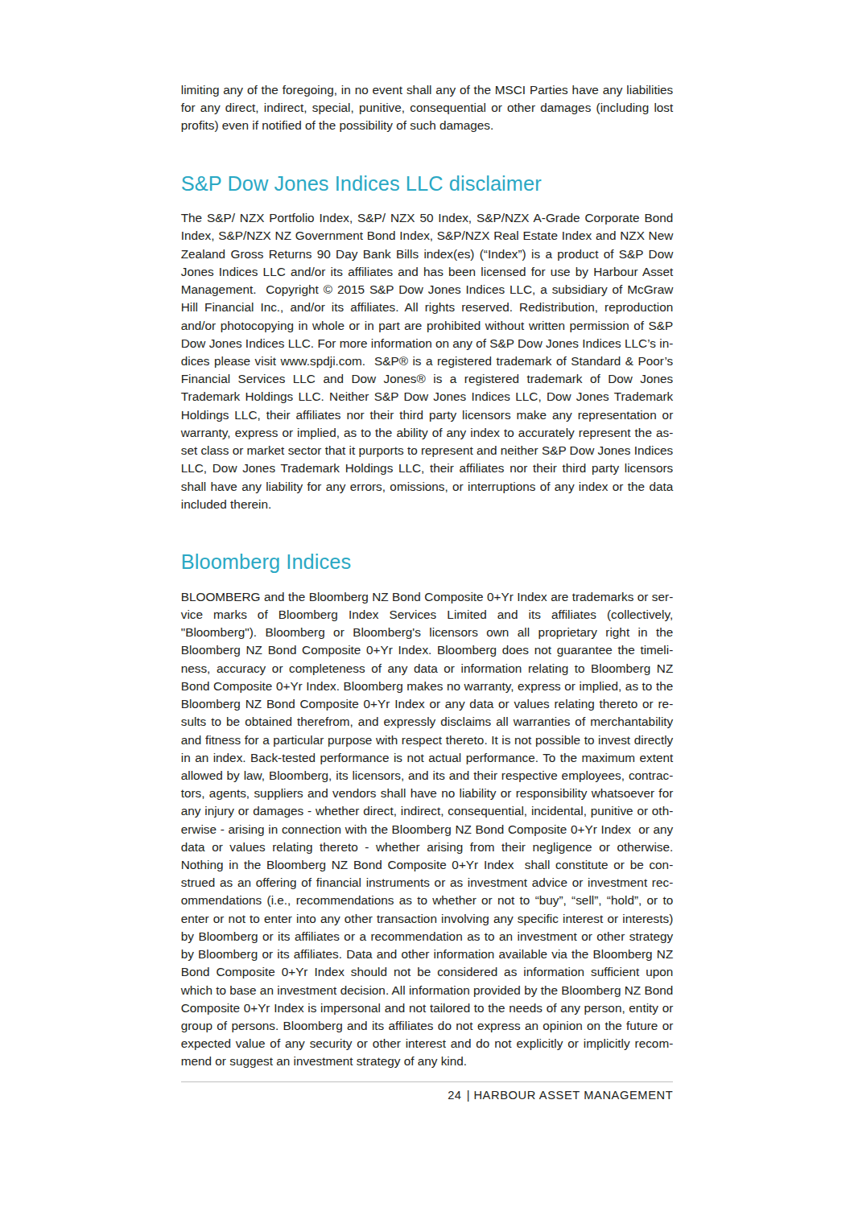limiting any of the foregoing, in no event shall any of the MSCI Parties have any liabilities for any direct, indirect, special, punitive, consequential or other damages (including lost profits) even if notified of the possibility of such damages.
S&P Dow Jones Indices LLC disclaimer
The S&P/ NZX Portfolio Index, S&P/ NZX 50 Index, S&P/NZX A-Grade Corporate Bond Index, S&P/NZX NZ Government Bond Index, S&P/NZX Real Estate Index and NZX New Zealand Gross Returns 90 Day Bank Bills index(es) (“Index”) is a product of S&P Dow Jones Indices LLC and/or its affiliates and has been licensed for use by Harbour Asset Management. Copyright © 2015 S&P Dow Jones Indices LLC, a subsidiary of McGraw Hill Financial Inc., and/or its affiliates. All rights reserved. Redistribution, reproduction and/or photocopying in whole or in part are prohibited without written permission of S&P Dow Jones Indices LLC. For more information on any of S&P Dow Jones Indices LLC’s indices please visit www.spdji.com. S&P® is a registered trademark of Standard & Poor’s Financial Services LLC and Dow Jones® is a registered trademark of Dow Jones Trademark Holdings LLC. Neither S&P Dow Jones Indices LLC, Dow Jones Trademark Holdings LLC, their affiliates nor their third party licensors make any representation or warranty, express or implied, as to the ability of any index to accurately represent the asset class or market sector that it purports to represent and neither S&P Dow Jones Indices LLC, Dow Jones Trademark Holdings LLC, their affiliates nor their third party licensors shall have any liability for any errors, omissions, or interruptions of any index or the data included therein.
Bloomberg Indices
BLOOMBERG and the Bloomberg NZ Bond Composite 0+Yr Index are trademarks or service marks of Bloomberg Index Services Limited and its affiliates (collectively, "Bloomberg"). Bloomberg or Bloomberg's licensors own all proprietary right in the Bloomberg NZ Bond Composite 0+Yr Index. Bloomberg does not guarantee the timeliness, accuracy or completeness of any data or information relating to Bloomberg NZ Bond Composite 0+Yr Index. Bloomberg makes no warranty, express or implied, as to the Bloomberg NZ Bond Composite 0+Yr Index or any data or values relating thereto or results to be obtained therefrom, and expressly disclaims all warranties of merchantability and fitness for a particular purpose with respect thereto. It is not possible to invest directly in an index. Back-tested performance is not actual performance. To the maximum extent allowed by law, Bloomberg, its licensors, and its and their respective employees, contractors, agents, suppliers and vendors shall have no liability or responsibility whatsoever for any injury or damages - whether direct, indirect, consequential, incidental, punitive or otherwise - arising in connection with the Bloomberg NZ Bond Composite 0+Yr Index or any data or values relating thereto - whether arising from their negligence or otherwise. Nothing in the Bloomberg NZ Bond Composite 0+Yr Index shall constitute or be construed as an offering of financial instruments or as investment advice or investment recommendations (i.e., recommendations as to whether or not to “buy”, “sell”, “hold”, or to enter or not to enter into any other transaction involving any specific interest or interests) by Bloomberg or its affiliates or a recommendation as to an investment or other strategy by Bloomberg or its affiliates. Data and other information available via the Bloomberg NZ Bond Composite 0+Yr Index should not be considered as information sufficient upon which to base an investment decision. All information provided by the Bloomberg NZ Bond Composite 0+Yr Index is impersonal and not tailored to the needs of any person, entity or group of persons. Bloomberg and its affiliates do not express an opinion on the future or expected value of any security or other interest and do not explicitly or implicitly recommend or suggest an investment strategy of any kind.
24 | HARBOUR ASSET MANAGEMENT